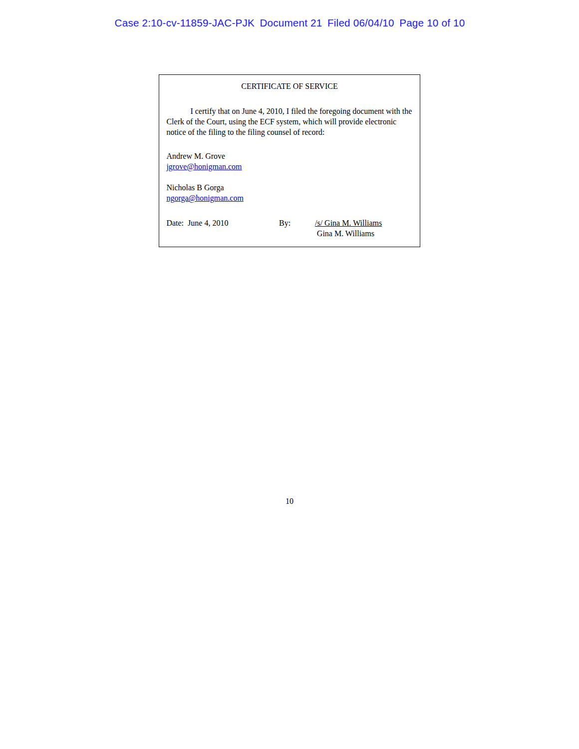Case 2:10-cv-11859-JAC-PJK Document 21 Filed 06/04/10 Page 10 of 10
CERTIFICATE OF SERVICE
I certify that on June 4, 2010, I filed the foregoing document with the Clerk of the Court, using the ECF system, which will provide electronic notice of the filing to the filing counsel of record:
Andrew M. Grove jgrove@honigman.com
Nicholas B Gorga ngorga@honigman.com
Date: June 4, 2010
By:
/s/ Gina M. Williams Gina M. Williams
10